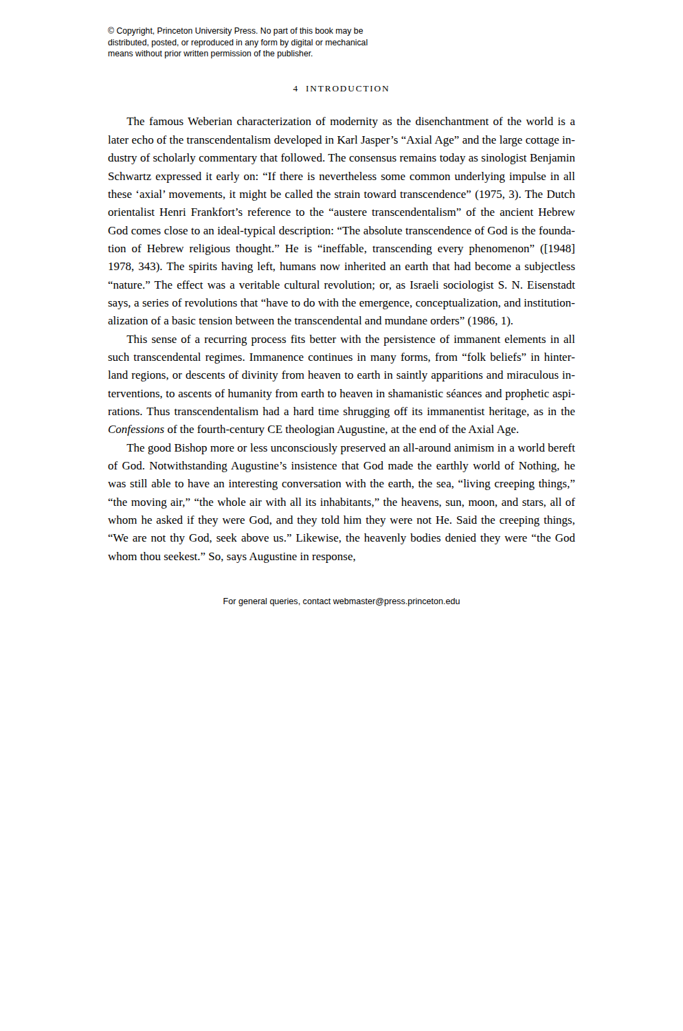© Copyright, Princeton University Press. No part of this book may be distributed, posted, or reproduced in any form by digital or mechanical means without prior written permission of the publisher.
4 Introduction
The famous Weberian characterization of modernity as the disenchantment of the world is a later echo of the transcendentalism developed in Karl Jasper’s “Axial Age” and the large cottage industry of scholarly commentary that followed. The consensus remains today as sinologist Benjamin Schwartz expressed it early on: “If there is nevertheless some common underlying impulse in all these ‘axial’ movements, it might be called the strain toward transcendence” (1975, 3). The Dutch orientalist Henri Frankfort’s reference to the “austere transcendentalism” of the ancient Hebrew God comes close to an ideal-typical description: “The absolute transcendence of God is the foundation of Hebrew religious thought.” He is “ineffable, transcending every phenomenon” ([1948] 1978, 343). The spirits having left, humans now inherited an earth that had become a subjectless “nature.” The effect was a veritable cultural revolution; or, as Israeli sociologist S. N. Eisenstadt says, a series of revolutions that “have to do with the emergence, conceptualization, and institutionalization of a basic tension between the transcendental and mundane orders” (1986, 1).
This sense of a recurring process fits better with the persistence of immanent elements in all such transcendental regimes. Immanence continues in many forms, from “folk beliefs” in hinterland regions, or descents of divinity from heaven to earth in saintly apparitions and miraculous interventions, to ascents of humanity from earth to heaven in shamanistic séances and prophetic aspirations. Thus transcendentalism had a hard time shrugging off its immanentist heritage, as in the Confessions of the fourth-century CE theologian Augustine, at the end of the Axial Age.
The good Bishop more or less unconsciously preserved an all-around animism in a world bereft of God. Notwithstanding Augustine’s insistence that God made the earthly world of Nothing, he was still able to have an interesting conversation with the earth, the sea, “living creeping things,” “the moving air,” “the whole air with all its inhabitants,” the heavens, sun, moon, and stars, all of whom he asked if they were God, and they told him they were not He. Said the creeping things, “We are not thy God, seek above us.” Likewise, the heavenly bodies denied they were “the God whom thou seekest.” So, says Augustine in response,
For general queries, contact webmaster@press.princeton.edu